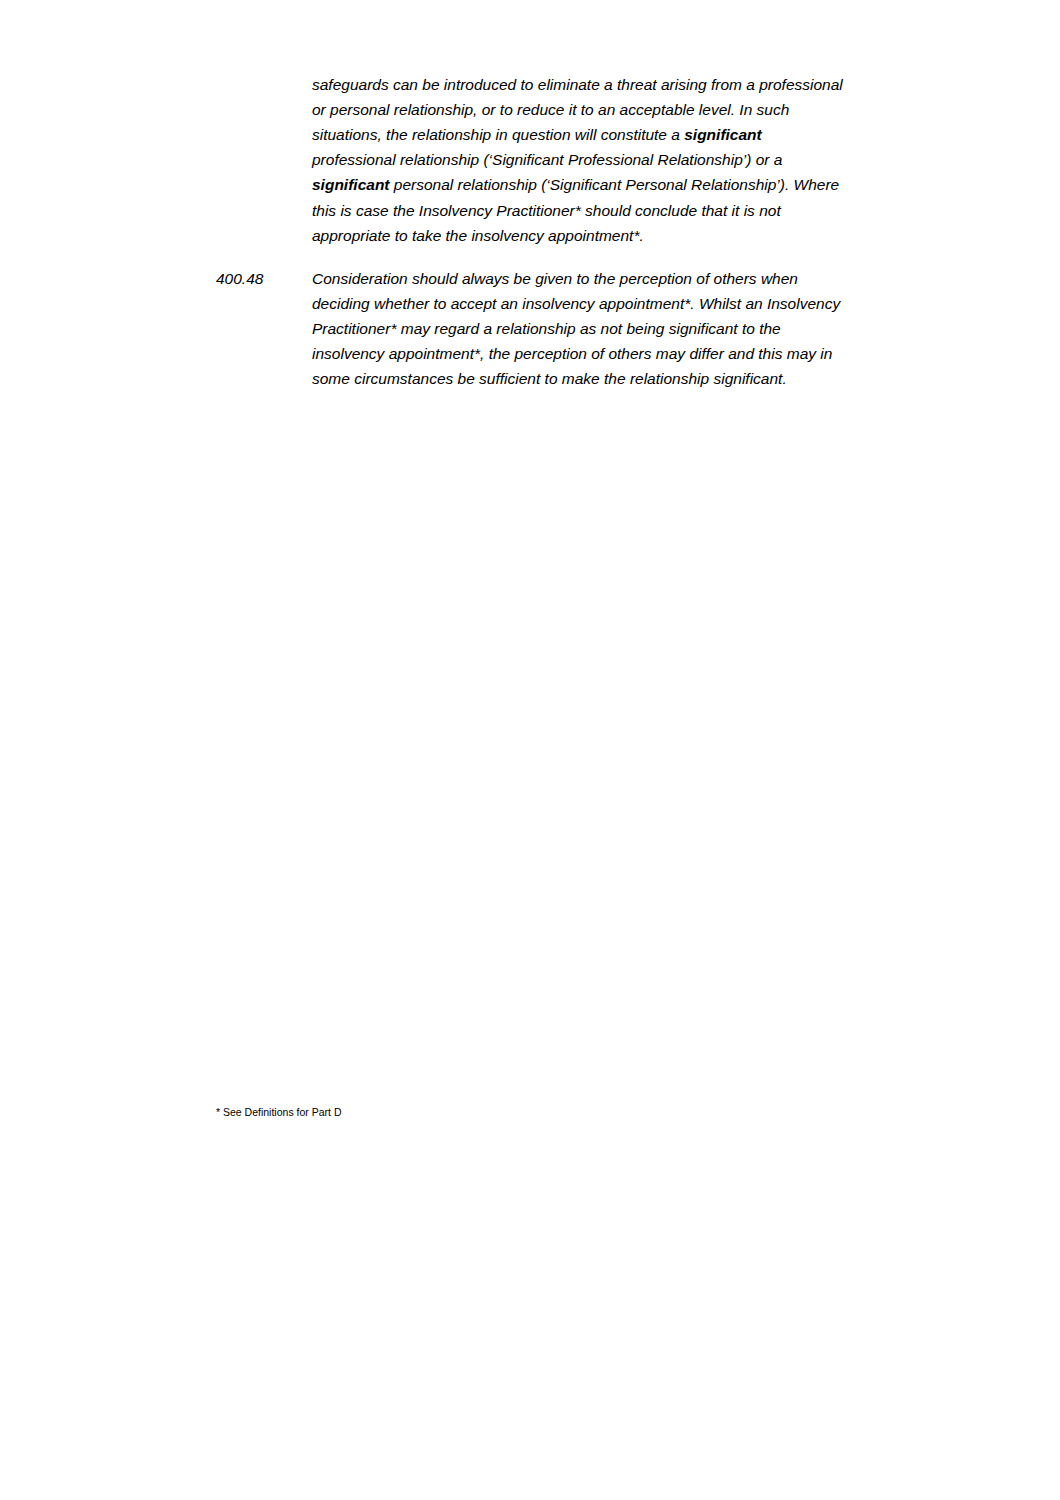safeguards can be introduced to eliminate a threat arising from a professional or personal relationship, or to reduce it to an acceptable level. In such situations, the relationship in question will constitute a significant professional relationship (‘Significant Professional Relationship’) or a significant personal relationship (‘Significant Personal Relationship’). Where this is case the Insolvency Practitioner* should conclude that it is not appropriate to take the insolvency appointment*.
400.48 Consideration should always be given to the perception of others when deciding whether to accept an insolvency appointment*. Whilst an Insolvency Practitioner* may regard a relationship as not being significant to the insolvency appointment*, the perception of others may differ and this may in some circumstances be sufficient to make the relationship significant.
* See Definitions for Part D